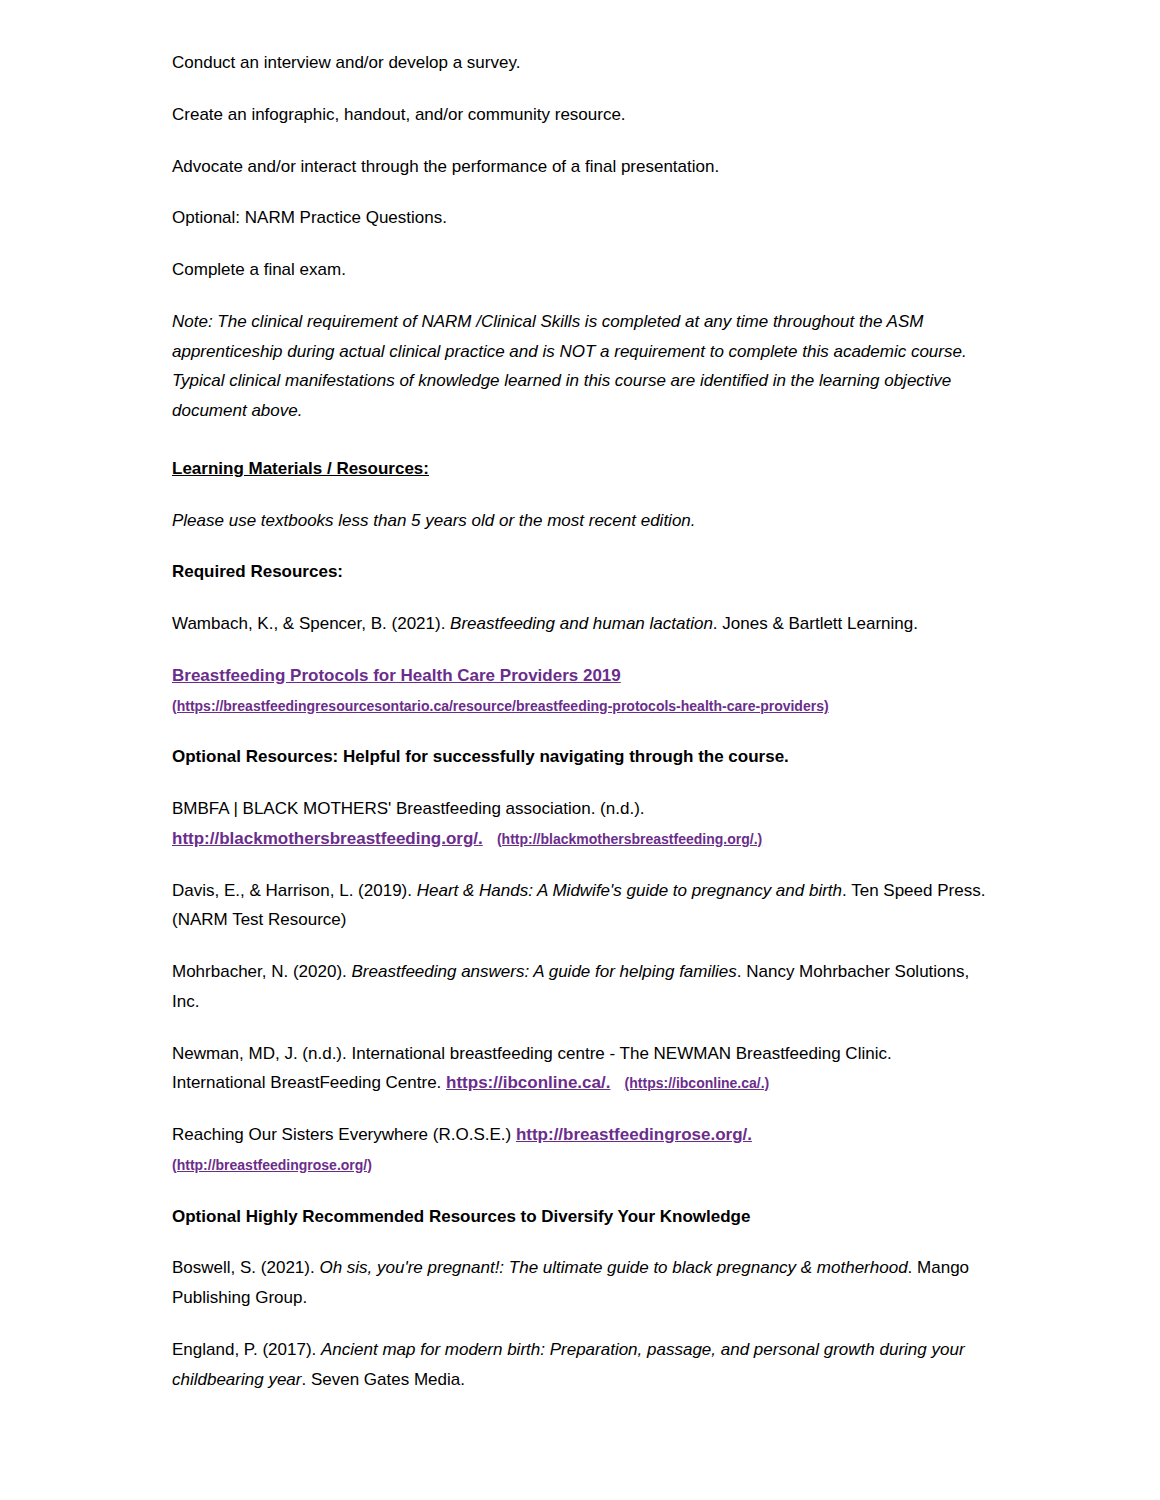Conduct an interview and/or develop a survey.
Create an infographic, handout, and/or community resource.
Advocate and/or interact through the performance of a final presentation.
Optional: NARM Practice Questions.
Complete a final exam.
Note: The clinical requirement of NARM /Clinical Skills is completed at any time throughout the ASM apprenticeship during actual clinical practice and is NOT a requirement to complete this academic course. Typical clinical manifestations of knowledge learned in this course are identified in the learning objective document above.
Learning Materials / Resources:
Please use textbooks less than 5 years old or the most recent edition.
Required Resources:
Wambach, K., & Spencer, B. (2021). Breastfeeding and human lactation. Jones & Bartlett Learning.
Breastfeeding Protocols for Health Care Providers 2019 (https://breastfeedingresourcesontario.ca/resource/breastfeeding-protocols-health-care-providers)
Optional Resources: Helpful for successfully navigating through the course.
BMBFA | BLACK MOTHERS' Breastfeeding association. (n.d.).
http://blackmothersbreastfeeding.org/. (http://blackmothersbreastfeeding.org/.)
Davis, E., & Harrison, L. (2019). Heart & Hands: A Midwife's guide to pregnancy and birth. Ten Speed Press. (NARM Test Resource)
Mohrbacher, N. (2020). Breastfeeding answers: A guide for helping families. Nancy Mohrbacher Solutions, Inc.
Newman, MD, J. (n.d.). International breastfeeding centre - The NEWMAN Breastfeeding Clinic. International BreastFeeding Centre. https://ibconline.ca/. (https://ibconline.ca/.)
Reaching Our Sisters Everywhere (R.O.S.E.) http://breastfeedingrose.org/.
(http://breastfeedingrose.org/)
Optional Highly Recommended Resources to Diversify Your Knowledge
Boswell, S. (2021). Oh sis, you're pregnant!: The ultimate guide to black pregnancy & motherhood. Mango Publishing Group.
England, P. (2017). Ancient map for modern birth: Preparation, passage, and personal growth during your childbearing year. Seven Gates Media.